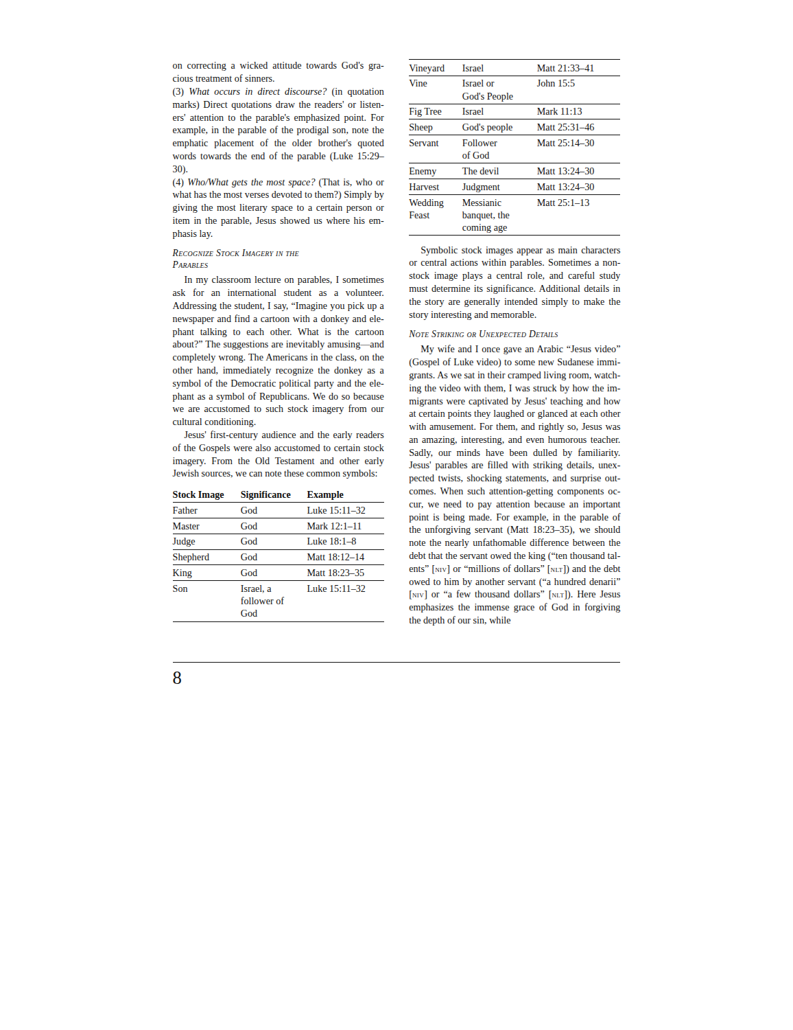on correcting a wicked attitude towards God's gracious treatment of sinners.
(3) What occurs in direct discourse? (in quotation marks) Direct quotations draw the readers' or listeners' attention to the parable's emphasized point. For example, in the parable of the prodigal son, note the emphatic placement of the older brother's quoted words towards the end of the parable (Luke 15:29–30).
(4) Who/What gets the most space? (That is, who or what has the most verses devoted to them?) Simply by giving the most literary space to a certain person or item in the parable, Jesus showed us where his emphasis lay.
Recognize Stock Imagery in the
Parables
In my classroom lecture on parables, I sometimes ask for an international student as a volunteer. Addressing the student, I say, “Imagine you pick up a newspaper and find a cartoon with a donkey and elephant talking to each other. What is the cartoon about?” The suggestions are inevitably amusing—and completely wrong. The Americans in the class, on the other hand, immediately recognize the donkey as a symbol of the Democratic political party and the elephant as a symbol of Republicans. We do so because we are accustomed to such stock imagery from our cultural conditioning.
Jesus' first-century audience and the early readers of the Gospels were also accustomed to certain stock imagery. From the Old Testament and other early Jewish sources, we can note these common symbols:
| Stock Image | Significance | Example |
| --- | --- | --- |
| Father | God | Luke 15:11–32 |
| Master | God | Mark 12:1–11 |
| Judge | God | Luke 18:1–8 |
| Shepherd | God | Matt 18:12–14 |
| King | God | Matt 18:23–35 |
| Son | Israel, a follower of God | Luke 15:11–32 |
| Vineyard | Israel | Matt 21:33–41 |
| Vine | Israel or God's People | John 15:5 |
| Fig Tree | Israel | Mark 11:13 |
| Sheep | God's people | Matt 25:31–46 |
| Servant | Follower of God | Matt 25:14–30 |
| Enemy | The devil | Matt 13:24–30 |
| Harvest | Judgment | Matt 13:24–30 |
| Wedding Feast | Messianic banquet, the coming age | Matt 25:1–13 |
Symbolic stock images appear as main characters or central actions within parables. Sometimes a non-stock image plays a central role, and careful study must determine its significance. Additional details in the story are generally intended simply to make the story interesting and memorable.
Note Striking or Unexpected Details
My wife and I once gave an Arabic “Jesus video” (Gospel of Luke video) to some new Sudanese immigrants. As we sat in their cramped living room, watching the video with them, I was struck by how the immigrants were captivated by Jesus' teaching and how at certain points they laughed or glanced at each other with amusement. For them, and rightly so, Jesus was an amazing, interesting, and even humorous teacher. Sadly, our minds have been dulled by familiarity. Jesus' parables are filled with striking details, unexpected twists, shocking statements, and surprise outcomes. When such attention-getting components occur, we need to pay attention because an important point is being made. For example, in the parable of the unforgiving servant (Matt 18:23–35), we should note the nearly unfathomable difference between the debt that the servant owed the king (“ten thousand talents” [niv] or “millions of dollars” [nlt]) and the debt owed to him by another servant (“a hundred denarii” [niv] or “a few thousand dollars” [nlt]). Here Jesus emphasizes the immense grace of God in forgiving the depth of our sin, while
8